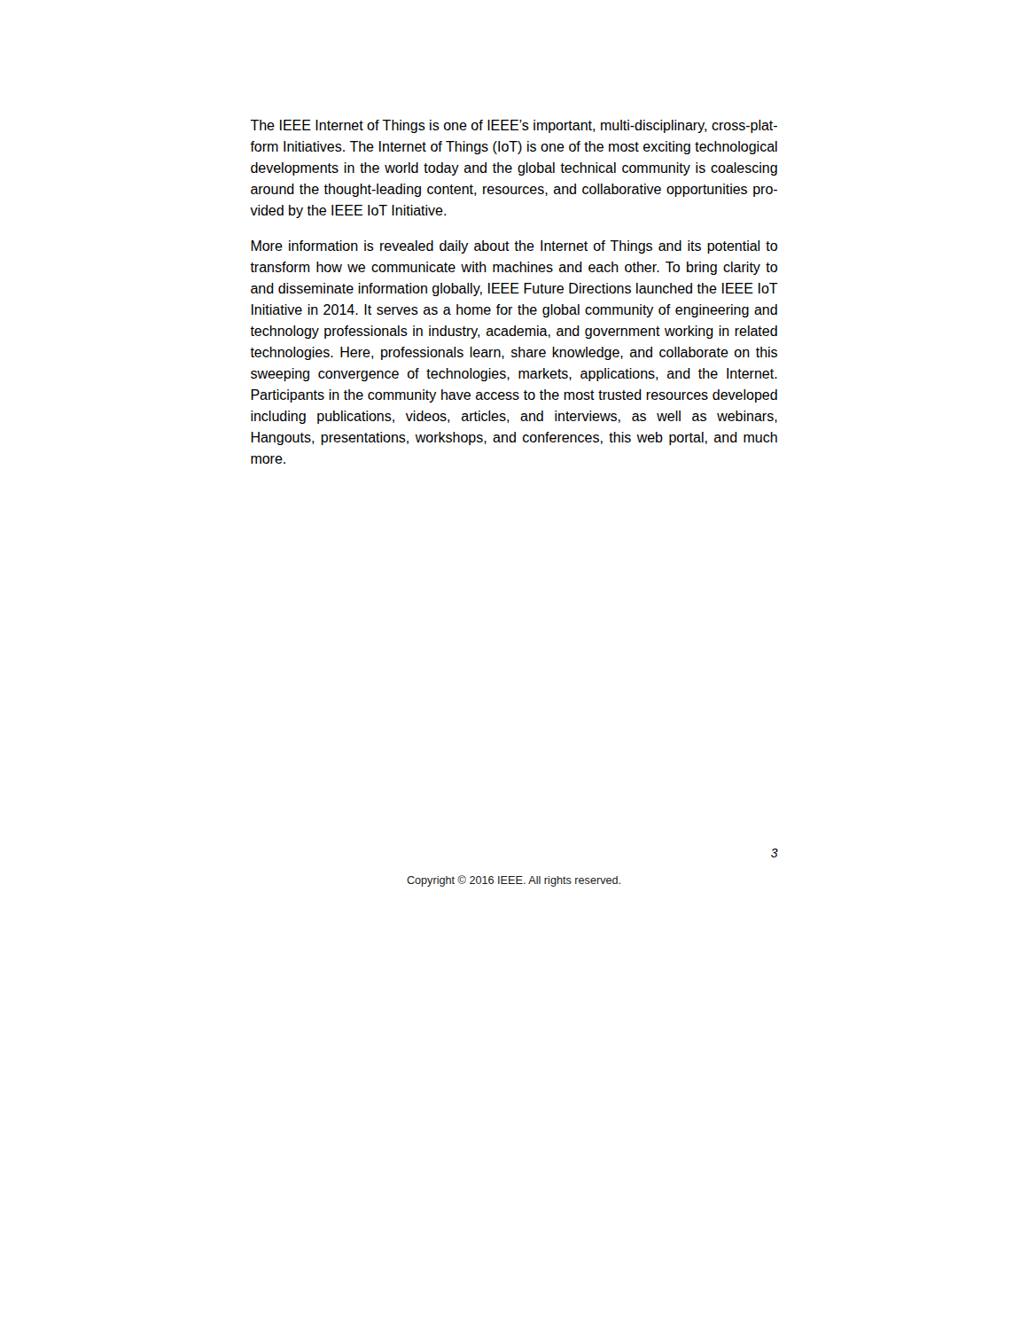The IEEE Internet of Things is one of IEEE’s important, multi-disciplinary, cross-platform Initiatives. The Internet of Things (IoT) is one of the most exciting technological developments in the world today and the global technical community is coalescing around the thought-leading content, resources, and collaborative opportunities provided by the IEEE IoT Initiative.
More information is revealed daily about the Internet of Things and its potential to transform how we communicate with machines and each other. To bring clarity to and disseminate information globally, IEEE Future Directions launched the IEEE IoT Initiative in 2014. It serves as a home for the global community of engineering and technology professionals in industry, academia, and government working in related technologies. Here, professionals learn, share knowledge, and collaborate on this sweeping convergence of technologies, markets, applications, and the Internet. Participants in the community have access to the most trusted resources developed including publications, videos, articles, and interviews, as well as webinars, Hangouts, presentations, workshops, and conferences, this web portal, and much more.
3
Copyright © 2016 IEEE. All rights reserved.